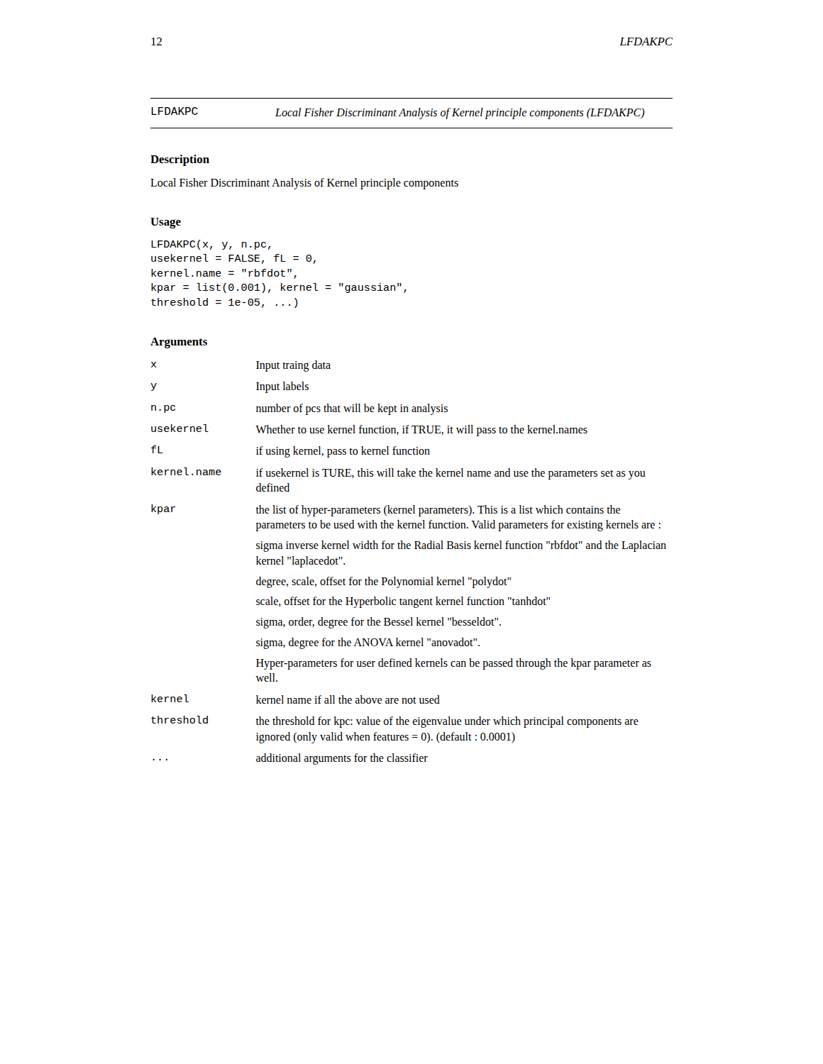12 LFDAKPC
LFDAKPC
Local Fisher Discriminant Analysis of Kernel principle components (LFDAKPC)
Description
Local Fisher Discriminant Analysis of Kernel principle components
Usage
LFDAKPC(x, y, n.pc,
usekernel = FALSE, fL = 0,
kernel.name = "rbfdot",
kpar = list(0.001), kernel = "gaussian",
threshold = 1e-05, ...)
Arguments
x
Input traing data
y
Input labels
n.pc
number of pcs that will be kept in analysis
usekernel
Whether to use kernel function, if TRUE, it will pass to the kernel.names
fL
if using kernel, pass to kernel function
kernel.name
if usekernel is TURE, this will take the kernel name and use the parameters set as you defined
kpar
the list of hyper-parameters (kernel parameters). This is a list which contains the parameters to be used with the kernel function. Valid parameters for existing kernels are :
sigma inverse kernel width for the Radial Basis kernel function "rbfdot" and the Laplacian kernel "laplacedot".
degree, scale, offset for the Polynomial kernel "polydot"
scale, offset for the Hyperbolic tangent kernel function "tanhdot"
sigma, order, degree for the Bessel kernel "besseldot".
sigma, degree for the ANOVA kernel "anovadot".
Hyper-parameters for user defined kernels can be passed through the kpar parameter as well.
kernel
kernel name if all the above are not used
threshold
the threshold for kpc: value of the eigenvalue under which principal components are ignored (only valid when features = 0). (default : 0.0001)
...
additional arguments for the classifier